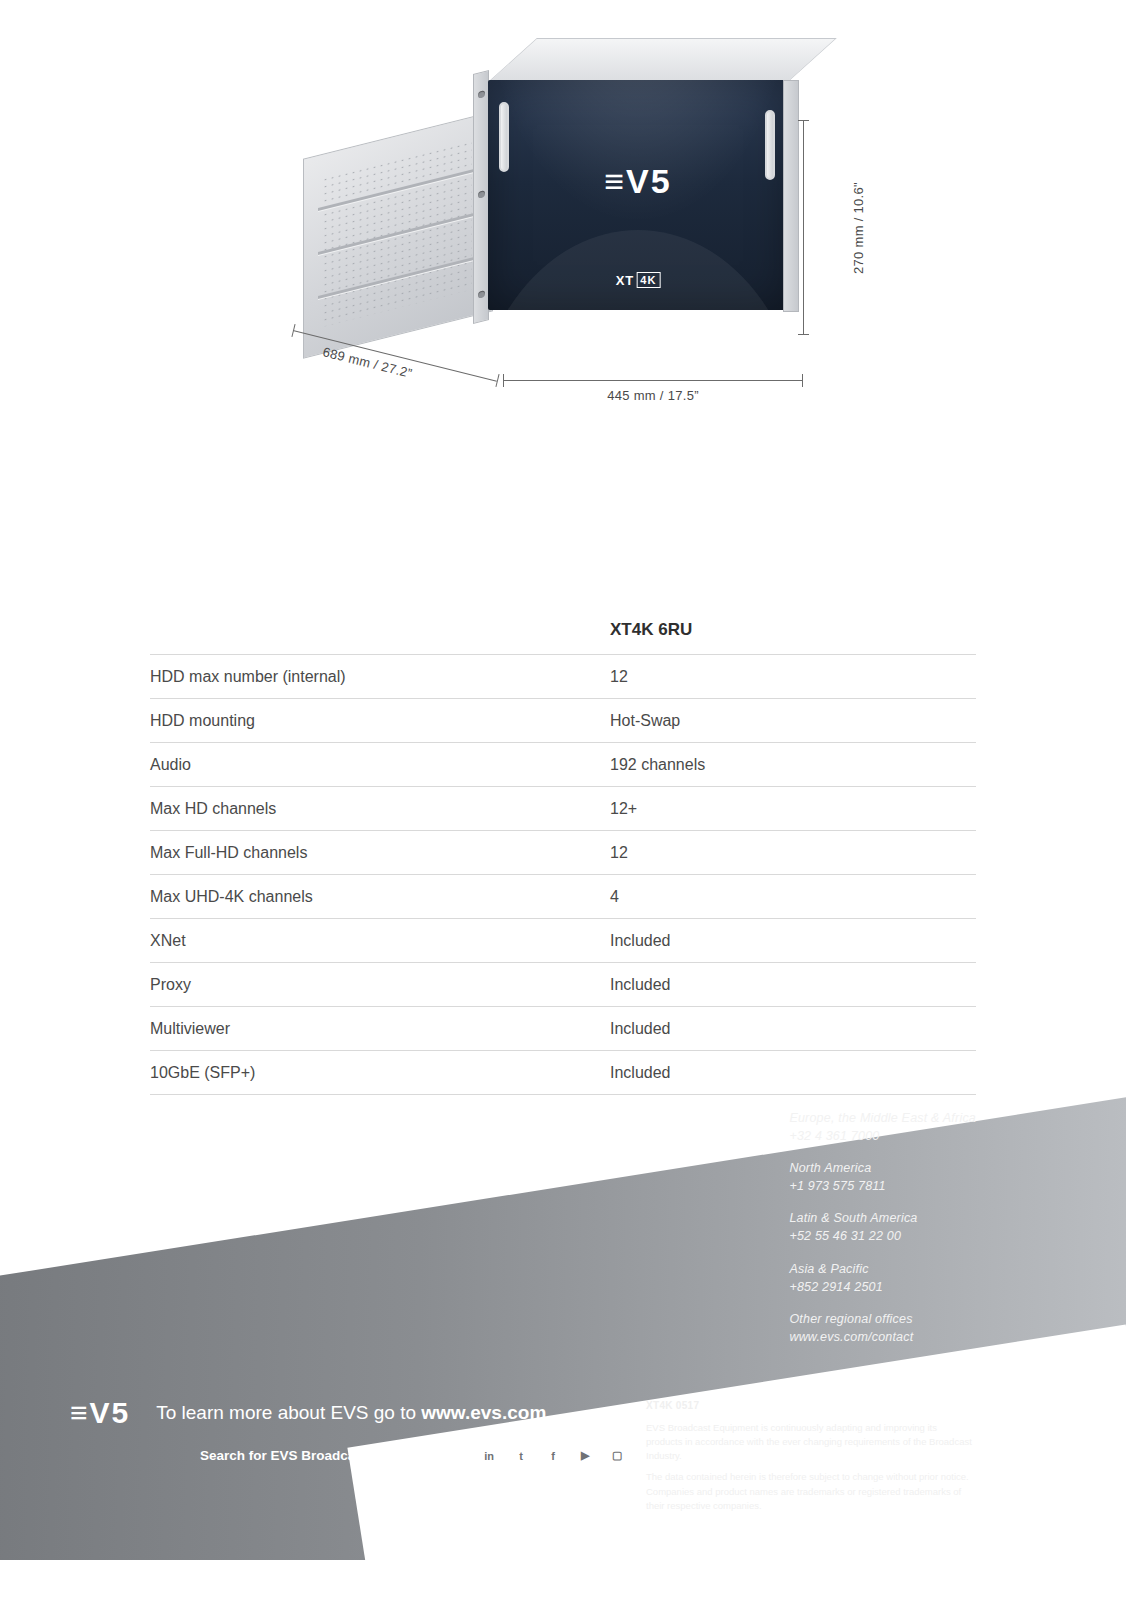≡V5
XT 4K
270 mm / 10.6"
689 mm / 27.2”
445 mm / 17.5”
XT4K 6RU
| HDD max number (internal) | 12 |
| HDD mounting | Hot-Swap |
| Audio | 192 channels |
| Max HD channels | 12+ |
| Max Full-HD channels | 12 |
| Max UHD-4K channels | 4 |
| XNet | Included |
| Proxy | Included |
| Multiviewer | Included |
| 10GbE (SFP+) | Included |
Europe, the Middle East & Africa
+32 4 361 7000
North America
+1 973 575 7811
Latin & South America
+52 55 46 31 22 00
Asia & Pacific
+852 2914 2501
Other regional offices
www.evs.com/contact
≡V5 To learn more about EVS go to www.evs.com
Search for EVS Broadcast Equipment on in t f ▶ ▢
XT4K 0517
EVS Broadcast Equipment is continuously adapting and improving its products in accordance with the ever changing requirements of the Broadcast Industry.
The data contained herein is therefore subject to change without prior notice. Companies and product names are trademarks or registered trademarks of their respective companies.